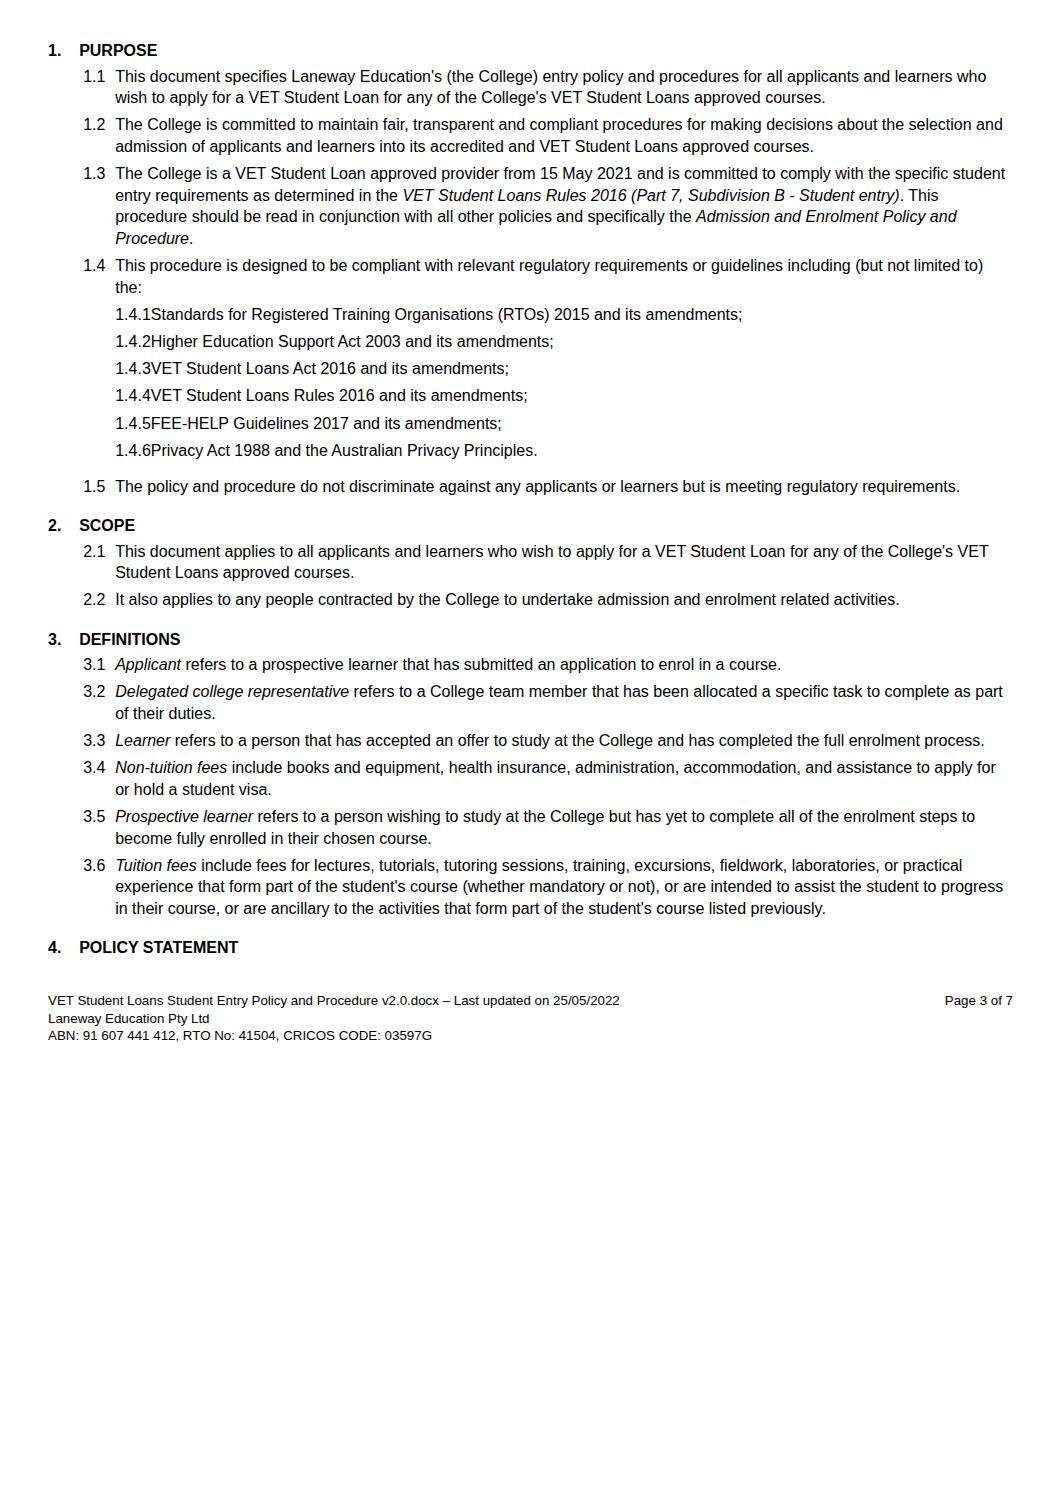1. PURPOSE
1.1 This document specifies Laneway Education's (the College) entry policy and procedures for all applicants and learners who wish to apply for a VET Student Loan for any of the College's VET Student Loans approved courses.
1.2 The College is committed to maintain fair, transparent and compliant procedures for making decisions about the selection and admission of applicants and learners into its accredited and VET Student Loans approved courses.
1.3 The College is a VET Student Loan approved provider from 15 May 2021 and is committed to comply with the specific student entry requirements as determined in the VET Student Loans Rules 2016 (Part 7, Subdivision B - Student entry). This procedure should be read in conjunction with all other policies and specifically the Admission and Enrolment Policy and Procedure.
1.4 This procedure is designed to be compliant with relevant regulatory requirements or guidelines including (but not limited to) the:
1.4.1 Standards for Registered Training Organisations (RTOs) 2015 and its amendments;
1.4.2 Higher Education Support Act 2003 and its amendments;
1.4.3 VET Student Loans Act 2016 and its amendments;
1.4.4 VET Student Loans Rules 2016 and its amendments;
1.4.5 FEE-HELP Guidelines 2017 and its amendments;
1.4.6 Privacy Act 1988 and the Australian Privacy Principles.
1.5 The policy and procedure do not discriminate against any applicants or learners but is meeting regulatory requirements.
2. SCOPE
2.1 This document applies to all applicants and learners who wish to apply for a VET Student Loan for any of the College's VET Student Loans approved courses.
2.2 It also applies to any people contracted by the College to undertake admission and enrolment related activities.
3. DEFINITIONS
3.1 Applicant refers to a prospective learner that has submitted an application to enrol in a course.
3.2 Delegated college representative refers to a College team member that has been allocated a specific task to complete as part of their duties.
3.3 Learner refers to a person that has accepted an offer to study at the College and has completed the full enrolment process.
3.4 Non-tuition fees include books and equipment, health insurance, administration, accommodation, and assistance to apply for or hold a student visa.
3.5 Prospective learner refers to a person wishing to study at the College but has yet to complete all of the enrolment steps to become fully enrolled in their chosen course.
3.6 Tuition fees include fees for lectures, tutorials, tutoring sessions, training, excursions, fieldwork, laboratories, or practical experience that form part of the student's course (whether mandatory or not), or are intended to assist the student to progress in their course, or are ancillary to the activities that form part of the student's course listed previously.
4. POLICY STATEMENT
VET Student Loans Student Entry Policy and Procedure v2.0.docx – Last updated on 25/05/2022
Laneway Education Pty Ltd
ABN: 91 607 441 412, RTO No: 41504, CRICOS CODE: 03597G
Page 3 of 7